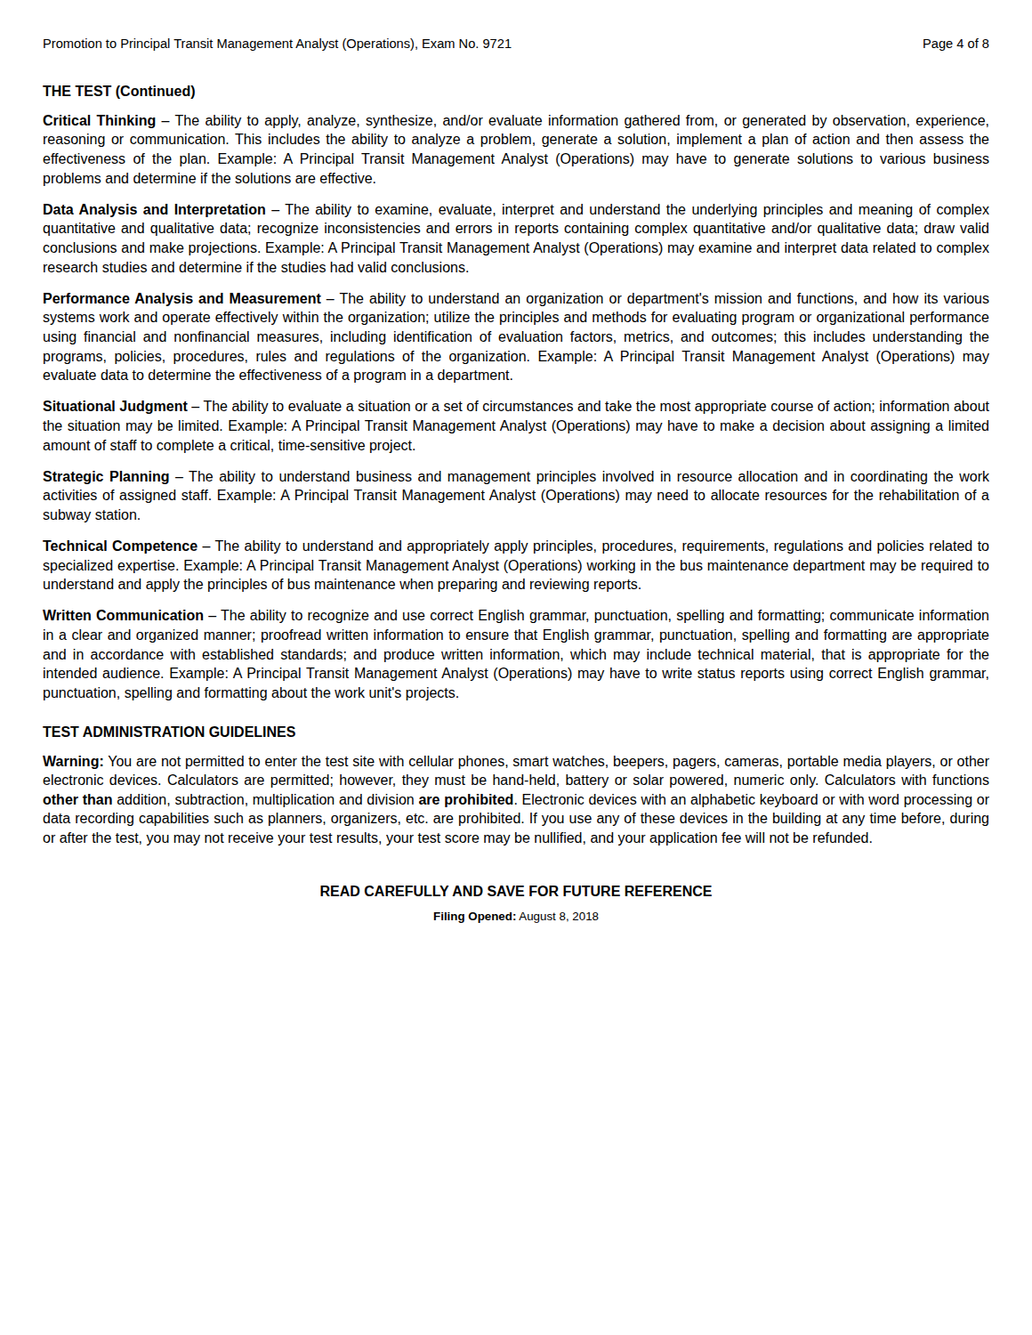Promotion to Principal Transit Management Analyst (Operations), Exam No. 9721
Page 4 of 8
THE TEST (Continued)
Critical Thinking – The ability to apply, analyze, synthesize, and/or evaluate information gathered from, or generated by observation, experience, reasoning or communication. This includes the ability to analyze a problem, generate a solution, implement a plan of action and then assess the effectiveness of the plan. Example: A Principal Transit Management Analyst (Operations) may have to generate solutions to various business problems and determine if the solutions are effective.
Data Analysis and Interpretation – The ability to examine, evaluate, interpret and understand the underlying principles and meaning of complex quantitative and qualitative data; recognize inconsistencies and errors in reports containing complex quantitative and/or qualitative data; draw valid conclusions and make projections. Example: A Principal Transit Management Analyst (Operations) may examine and interpret data related to complex research studies and determine if the studies had valid conclusions.
Performance Analysis and Measurement – The ability to understand an organization or department's mission and functions, and how its various systems work and operate effectively within the organization; utilize the principles and methods for evaluating program or organizational performance using financial and nonfinancial measures, including identification of evaluation factors, metrics, and outcomes; this includes understanding the programs, policies, procedures, rules and regulations of the organization. Example: A Principal Transit Management Analyst (Operations) may evaluate data to determine the effectiveness of a program in a department.
Situational Judgment – The ability to evaluate a situation or a set of circumstances and take the most appropriate course of action; information about the situation may be limited. Example: A Principal Transit Management Analyst (Operations) may have to make a decision about assigning a limited amount of staff to complete a critical, time-sensitive project.
Strategic Planning – The ability to understand business and management principles involved in resource allocation and in coordinating the work activities of assigned staff. Example: A Principal Transit Management Analyst (Operations) may need to allocate resources for the rehabilitation of a subway station.
Technical Competence – The ability to understand and appropriately apply principles, procedures, requirements, regulations and policies related to specialized expertise. Example: A Principal Transit Management Analyst (Operations) working in the bus maintenance department may be required to understand and apply the principles of bus maintenance when preparing and reviewing reports.
Written Communication – The ability to recognize and use correct English grammar, punctuation, spelling and formatting; communicate information in a clear and organized manner; proofread written information to ensure that English grammar, punctuation, spelling and formatting are appropriate and in accordance with established standards; and produce written information, which may include technical material, that is appropriate for the intended audience. Example: A Principal Transit Management Analyst (Operations) may have to write status reports using correct English grammar, punctuation, spelling and formatting about the work unit's projects.
TEST ADMINISTRATION GUIDELINES
Warning: You are not permitted to enter the test site with cellular phones, smart watches, beepers, pagers, cameras, portable media players, or other electronic devices. Calculators are permitted; however, they must be hand-held, battery or solar powered, numeric only. Calculators with functions other than addition, subtraction, multiplication and division are prohibited. Electronic devices with an alphabetic keyboard or with word processing or data recording capabilities such as planners, organizers, etc. are prohibited. If you use any of these devices in the building at any time before, during or after the test, you may not receive your test results, your test score may be nullified, and your application fee will not be refunded.
READ CAREFULLY AND SAVE FOR FUTURE REFERENCE
Filing Opened: August 8, 2018